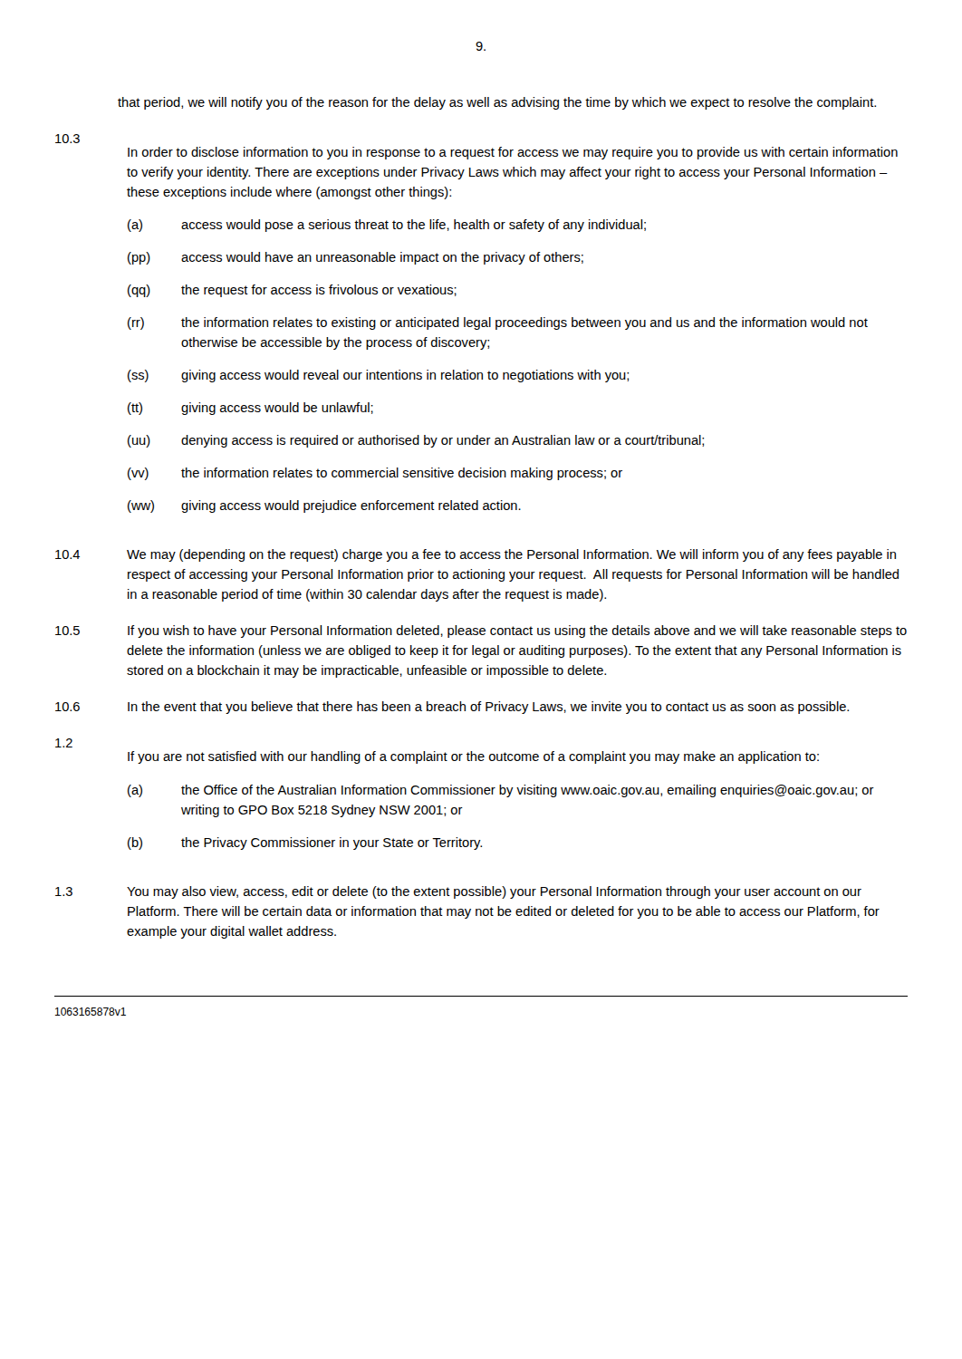9.
that period, we will notify you of the reason for the delay as well as advising the time by which we expect to resolve the complaint.
10.3
In order to disclose information to you in response to a request for access we may require you to provide us with certain information to verify your identity. There are exceptions under Privacy Laws which may affect your right to access your Personal Information – these exceptions include where (amongst other things):
(a)
access would pose a serious threat to the life, health or safety of any individual;
(pp)
access would have an unreasonable impact on the privacy of others;
(qq)
the request for access is frivolous or vexatious;
(rr)
the information relates to existing or anticipated legal proceedings between you and us and the information would not otherwise be accessible by the process of discovery;
(ss)
giving access would reveal our intentions in relation to negotiations with you;
(tt)
giving access would be unlawful;
(uu)
denying access is required or authorised by or under an Australian law or a court/tribunal;
(vv)
the information relates to commercial sensitive decision making process; or
(ww)
giving access would prejudice enforcement related action.
10.4
We may (depending on the request) charge you a fee to access the Personal Information. We will inform you of any fees payable in respect of accessing your Personal Information prior to actioning your request. All requests for Personal Information will be handled in a reasonable period of time (within 30 calendar days after the request is made).
10.5
If you wish to have your Personal Information deleted, please contact us using the details above and we will take reasonable steps to delete the information (unless we are obliged to keep it for legal or auditing purposes). To the extent that any Personal Information is stored on a blockchain it may be impracticable, unfeasible or impossible to delete.
10.6
In the event that you believe that there has been a breach of Privacy Laws, we invite you to contact us as soon as possible.
1.2
If you are not satisfied with our handling of a complaint or the outcome of a complaint you may make an application to:
(a)
the Office of the Australian Information Commissioner by visiting www.oaic.gov.au, emailing enquiries@oaic.gov.au; or writing to GPO Box 5218 Sydney NSW 2001; or
(b)
the Privacy Commissioner in your State or Territory.
1.3
You may also view, access, edit or delete (to the extent possible) your Personal Information through your user account on our Platform. There will be certain data or information that may not be edited or deleted for you to be able to access our Platform, for example your digital wallet address.
1063165878v1